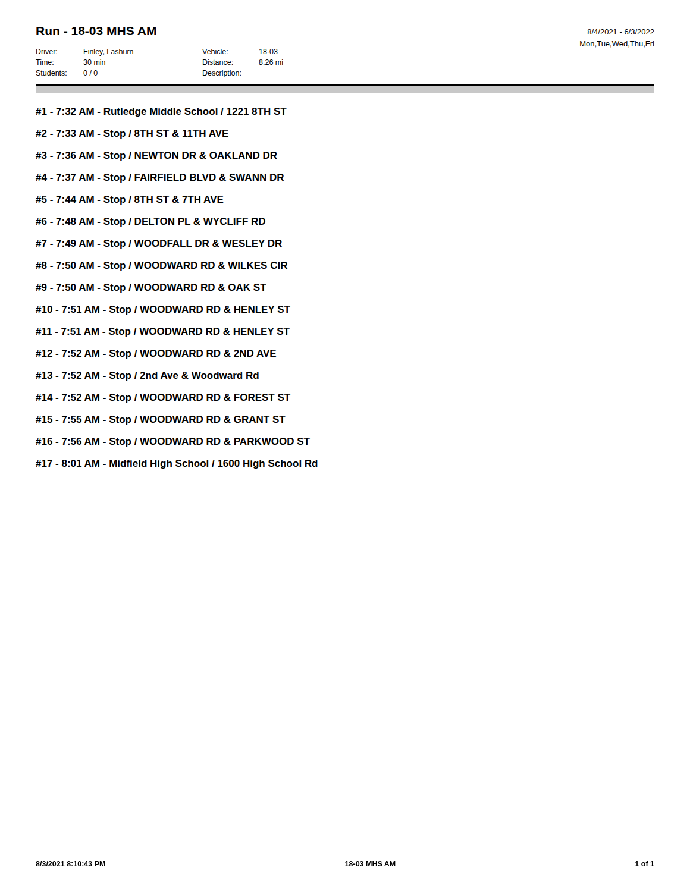Run - 18-03 MHS AM
| Driver: | Finley, Lashurn | Vehicle: | 18-03 |
| Time: | 30 min | Distance: | 8.26 mi |
| Students: | 0 / 0 | Description: | |
8/4/2021 - 6/3/2022
Mon,Tue,Wed,Thu,Fri
#1 - 7:32 AM - Rutledge Middle School / 1221 8TH ST
#2 - 7:33 AM - Stop / 8TH ST & 11TH AVE
#3 - 7:36 AM - Stop / NEWTON DR & OAKLAND DR
#4 - 7:37 AM - Stop / FAIRFIELD BLVD & SWANN DR
#5 - 7:44 AM - Stop / 8TH ST & 7TH AVE
#6 - 7:48 AM - Stop / DELTON PL & WYCLIFF RD
#7 - 7:49 AM - Stop / WOODFALL DR & WESLEY DR
#8 - 7:50 AM - Stop / WOODWARD RD & WILKES CIR
#9 - 7:50 AM - Stop / WOODWARD RD & OAK ST
#10 - 7:51 AM - Stop / WOODWARD RD & HENLEY ST
#11 - 7:51 AM - Stop / WOODWARD RD & HENLEY ST
#12 - 7:52 AM - Stop / WOODWARD RD & 2ND AVE
#13 - 7:52 AM - Stop / 2nd Ave & Woodward Rd
#14 - 7:52 AM - Stop / WOODWARD RD & FOREST ST
#15 - 7:55 AM - Stop / WOODWARD RD & GRANT ST
#16 - 7:56 AM - Stop / WOODWARD RD & PARKWOOD ST
#17 - 8:01 AM - Midfield High School / 1600 High School Rd
8/3/2021 8:10:43 PM
18-03 MHS AM
1 of 1